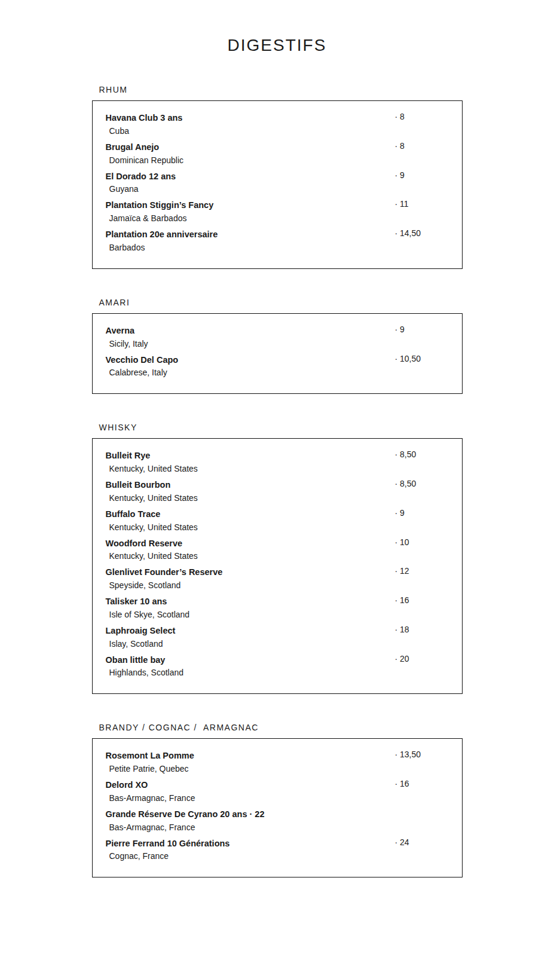DIGESTIFS
RHUM
| Havana Club 3 ans | · 8 |
| Cuba | |
| Brugal Anejo | · 8 |
| Dominican Republic | |
| El Dorado 12 ans | · 9 |
| Guyana | |
| Plantation Stiggin’s Fancy | · 11 |
| Jamaïca & Barbados | |
| Plantation 20e anniversaire | · 14,50 |
| Barbados | |
AMARI
| Averna | · 9 |
| Sicily, Italy | |
| Vecchio Del Capo | · 10,50 |
| Calabrese, Italy | |
WHISKY
| Bulleit Rye | · 8,50 |
| Kentucky, United States | |
| Bulleit Bourbon | · 8,50 |
| Kentucky, United States | |
| Buffalo Trace | · 9 |
| Kentucky, United States | |
| Woodford Reserve | · 10 |
| Kentucky, United States | |
| Glenlivet Founder’s Reserve | · 12 |
| Speyside, Scotland | |
| Talisker 10 ans | · 16 |
| Isle of Skye, Scotland | |
| Laphroaig Select | · 18 |
| Islay, Scotland | |
| Oban little bay | · 20 |
| Highlands, Scotland | |
BRANDY / COGNAC / ARMAGNAC
| Rosemont La Pomme | · 13,50 |
| Petite Patrie, Quebec | |
| Delord XO | · 16 |
| Bas-Armagnac, France | |
| Grande Réserve De Cyrano 20 ans · 22 | |
| Bas-Armagnac, France | |
| Pierre Ferrand 10 Générations | · 24 |
| Cognac, France | |